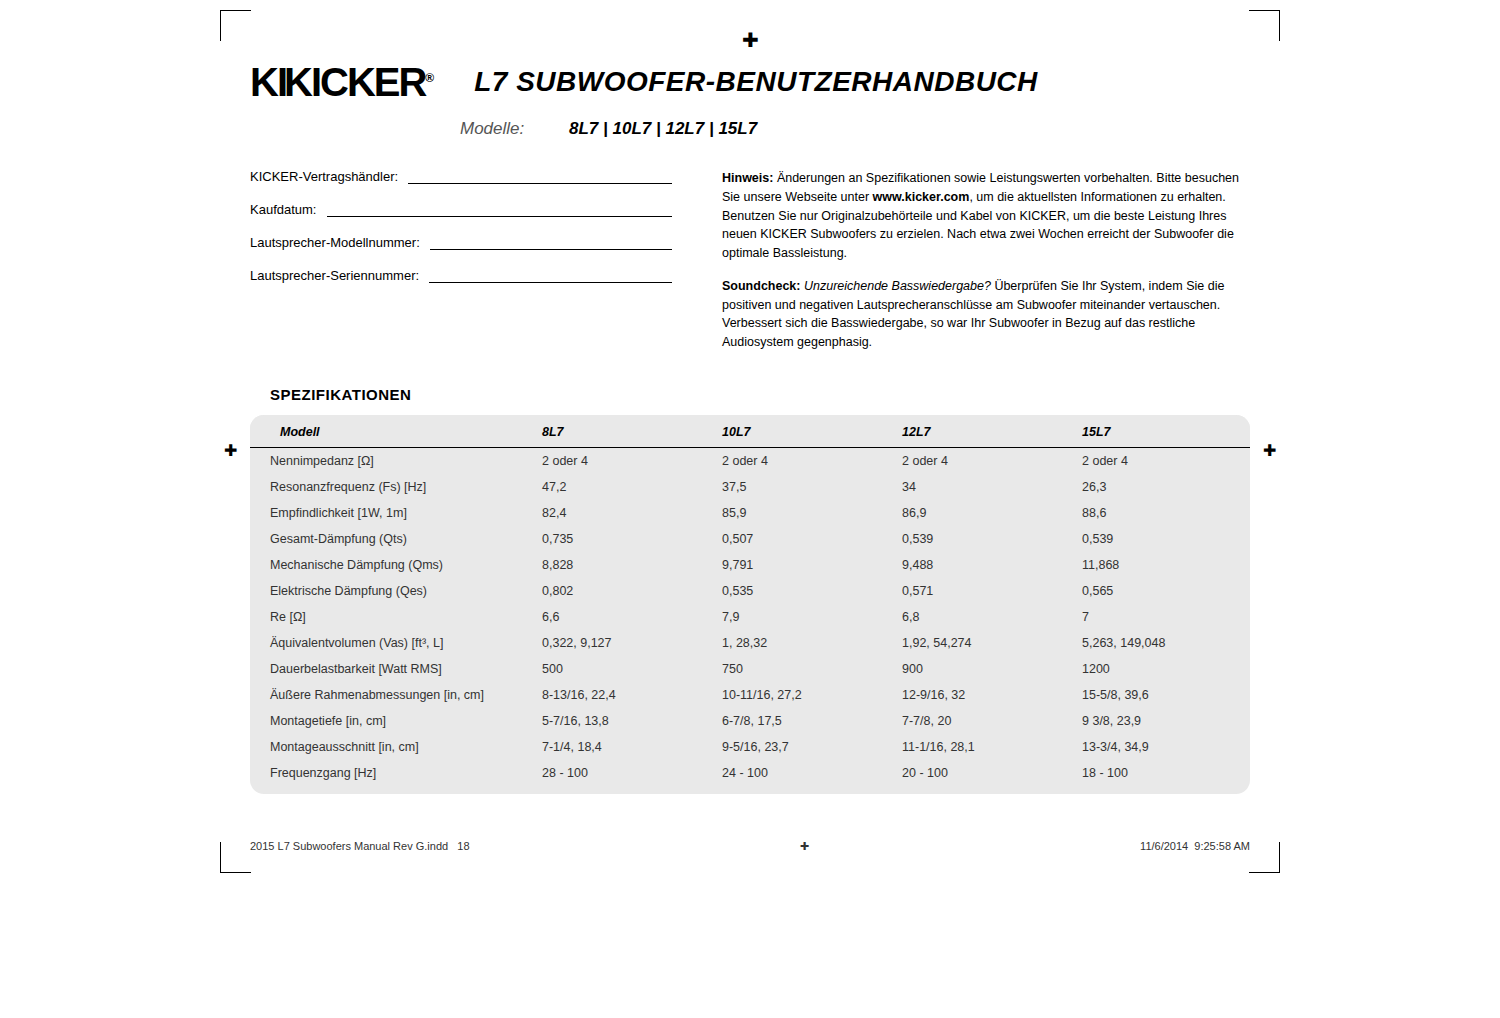✚
✚
✚
KIKICKER®
L7 SUBWOOFER-BENUTZERHANDBUCH
Modelle: 8L7 | 10L7 | 12L7 | 15L7
KICKER-Vertragshändler:
Kaufdatum:
Lautsprecher-Modellnummer:
Lautsprecher-Seriennummer:
Hinweis: Änderungen an Spezifikationen sowie Leistungswerten vorbehalten. Bitte besuchen Sie unsere Webseite unter www.kicker.com, um die aktuellsten Informationen zu erhalten. Benutzen Sie nur Originalzubehörteile und Kabel von KICKER, um die beste Leistung Ihres neuen KICKER Subwoofers zu erzielen. Nach etwa zwei Wochen erreicht der Subwoofer die optimale Bassleistung.
Soundcheck: Unzureichende Basswiedergabe? Überprüfen Sie Ihr System, indem Sie die positiven und negativen Lautsprecheranschlüsse am Subwoofer miteinander vertauschen. Verbessert sich die Basswiedergabe, so war Ihr Subwoofer in Bezug auf das restliche Audiosystem gegenphasig.
SPEZIFIKATIONEN
| Modell | 8L7 | 10L7 | 12L7 | 15L7 |
| --- | --- | --- | --- | --- |
| Nennimpedanz [Ω] | 2 oder 4 | 2 oder 4 | 2 oder 4 | 2 oder 4 |
| Resonanzfrequenz (Fs) [Hz] | 47,2 | 37,5 | 34 | 26,3 |
| Empfindlichkeit [1W, 1m] | 82,4 | 85,9 | 86,9 | 88,6 |
| Gesamt-Dämpfung (Qts) | 0,735 | 0,507 | 0,539 | 0,539 |
| Mechanische Dämpfung (Qms) | 8,828 | 9,791 | 9,488 | 11,868 |
| Elektrische Dämpfung (Qes) | 0,802 | 0,535 | 0,571 | 0,565 |
| Re [Ω] | 6,6 | 7,9 | 6,8 | 7 |
| Äquivalentvolumen (Vas) [ft³, L] | 0,322, 9,127 | 1, 28,32 | 1,92, 54,274 | 5,263, 149,048 |
| Dauerbelastbarkeit [Watt RMS] | 500 | 750 | 900 | 1200 |
| Äußere Rahmenabmessungen [in, cm] | 8-13/16, 22,4 | 10-11/16, 27,2 | 12-9/16, 32 | 15-5/8, 39,6 |
| Montagetiefe [in, cm] | 5-7/16, 13,8 | 6-7/8, 17,5 | 7-7/8, 20 | 9 3/8, 23,9 |
| Montageausschnitt [in, cm] | 7-1/4, 18,4 | 9-5/16, 23,7 | 11-1/16, 28,1 | 13-3/4, 34,9 |
| Frequenzgang [Hz] | 28 - 100 | 24 - 100 | 20 - 100 | 18 - 100 |
2015 L7 Subwoofers Manual Rev G.indd 18
✚
11/6/2014 9:25:58 AM